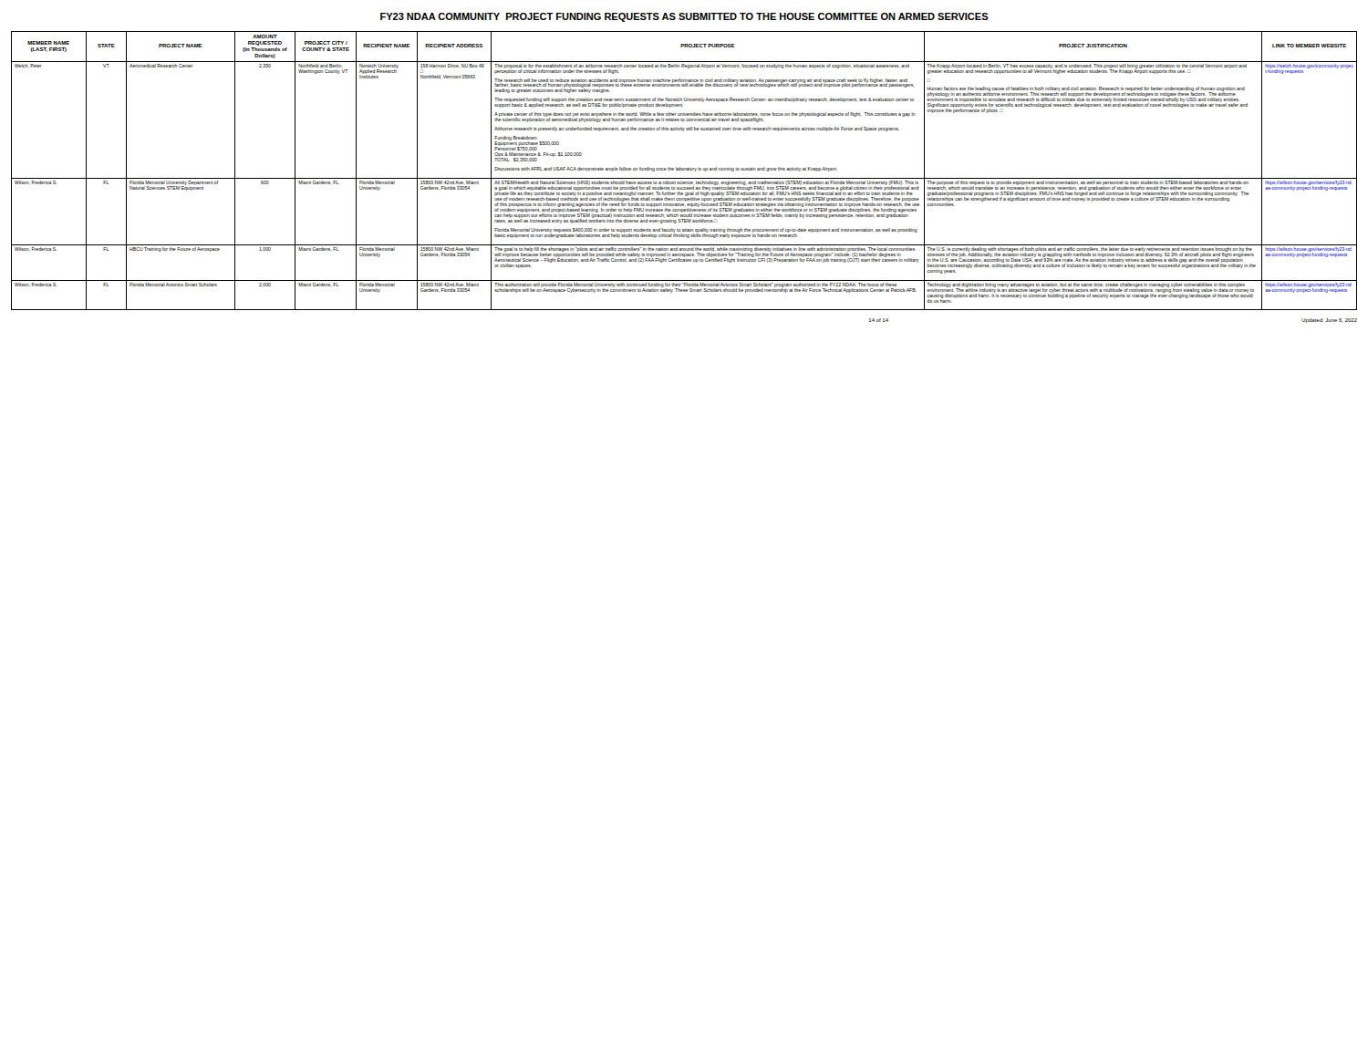FY23 NDAA COMMUNITY PROJECT FUNDING REQUESTS AS SUBMITTED TO THE HOUSE COMMITTEE ON ARMED SERVICES
| MEMBER NAME (LAST, FIRST) | STATE | PROJECT NAME | AMOUNT REQUESTED (In Thousands of Dollars) | PROJECT CITY / COUNTY & STATE | RECIPIENT NAME | RECIPIENT ADDRESS | PROJECT PURPOSE | PROJECT JUSTIFICATION | LINK TO MEMBER WEBSITE |
| --- | --- | --- | --- | --- | --- | --- | --- | --- | --- |
| Welch, Peter | VT | Aeromedical Research Center | 2,350 | Northfield and Berlin, Washington County, VT | Norwich University Applied Research Institutes | 158 Harmon Drive, NU Box 49 □ Northfield, Vermont 05663 | The proposal is for the establishment of an airborne research center located at the Berlin Regional Airport at Vermont, focused on studying the human aspects of cognition, situational awareness, and perception of critical information under the stresses of flight. The research will be used to reduce aviation accidents and improve human machine performance in civil and military aviation. As passenger-carrying air and space craft seek to fly higher, faster, and farther, basic research of human physiological responses to these extreme environments will enable the discovery of new technologies which will protect and improve pilot performance and passengers, leading to greater outcomes and higher safety margins. The requested funding will support the creation and near-term sustainment of the Norwich University Aerospace Research Center- an interdisciplinary research, development, test & evaluation center to support basic & applied research, as well as DT&E for public/private product development. A private center of this type does not yet exist anywhere in the world. While a few other universities have airborne laboratories, none focus on the physiological aspects of flight. This constitutes a gap in the scientific exploration of aeromedical physiology and human performance as it relates to commercial air travel and spaceflight. Airborne research is presently an underfunded requirement, and the creation of this activity will be sustained over time with research requirements across multiple Air Force and Space programs. Funding Breakdown: Equipment purchase $500,000 Personnel $750,000 Ops & Maintenance &. Fit-up. $1,100,000 TOTAL. $2,350,000 Discussions with AFRL and USAF ACA demonstrate ample follow on funding once the laboratory is up and running to sustain and grow this activity at Knapp Airport. | The Knapp Airport located in Berlin, VT has excess capacity, and is underused. This project will bring greater utilization to the central Vermont airport and greater education and research opportunities to all Vermont higher education students. The Knapp Airport supports this use. □ □ Human factors are the leading cause of fatalities in both military and civil aviation. Research is required for better understanding of human cognition and physiology in an authentic airborne environment. This research will support the development of technologies to mitigate these factors. The airborne environment is impossible to simulate and research is difficult to initiate due to extremely limited resources owned wholly by USG and military entities. Significant opportunity exists for scientific and technological research, development, test and evaluation of novel technologies to make air travel safer and improve the performance of pilots. □ | https://welch.house.gov/community-project-funding-requests |
| Wilson, Frederica S. | FL | Florida Memorial University Department of Natural Sciences STEM Equipment | 600 | Miami Gardens, FL | Florida Memorial University | 15800 NW 42nd Ave, Miami Gardens, Florida 33054 | All STEM/Health and Natural Sciences (HNS) students should have access to a robust science, technology, engineering, and mathematics (STEM) education at Florida Memorial University (FMU). This is a goal in which equitable educational opportunities must be provided for all students to succeed as they matriculate through FMU, into STEM careers, and become a global citizen in their professional and private life as they contribute to society in a positive and meaningful manner. To further the goal of high-quality STEM education for all, FMU's HNS seeks financial aid in an effort to train students in the use of modern research-based methods and use of technologies that shall make them competitive upon graduation or well-trained to enter successfully STEM graduate disciplines. Therefore, the purpose of this prospectus is to inform granting agencies of the need for funds to support innovative, equity-focused STEM education strategies via obtaining instrumentation to improve hands-on research, the use of modern equipment, and project-based learning. In order to help FMU increase the competitiveness of its STEM graduates in either the workforce or in STEM graduate disciplines, the funding agencies can help support our efforts to improve STEM (practical) instruction and research, which would increase student outcomes in STEM fields, mainly by increasing persistence, retention, and graduation rates, as well as increased entry as qualified workers into the diverse and ever-growing STEM workforce.□ Florida Memorial University requests $400,000 in order to support students and faculty to attain quality training through the procurement of up-to-date equipment and instrumentation, as well as providing basic equipment to run undergraduate laboratories and help students develop critical thinking skills through early exposure to hands-on research. | The purpose of this request is to provide equipment and instrumentation, as well as personnel to train students in STEM-based laboratories and hands-on research, which would translate to an increase in persistence, retention, and graduation of students who would then either enter the workforce or enter graduate/professional programs in STEM disciplines. FMU's HNS has forged and will continue to forge relationships with the surrounding community. The relationships can be strengthened if a significant amount of time and money is provided to create a culture of STEM education in the surrounding communities. | https://wilson.house.gov/services/fy23-ndaa-community-project-funding-requests |
| Wilson, Frederica S. | FL | HBCU Training for the Future of Aerospace | 1,000 | Miami Gardens, FL | Florida Memorial University | 15800 NW 42nd Ave, Miami Gardens, Florida 33054 | The goal is to help fill the shortages in "pilots and air traffic controllers" in the nation and around the world, while maximizing diversity initiatives in line with administration priorities. The local communities will improve because better opportunities will be provided while safety is improved in aerospace. The objectives for "Training for the Future of Aerospace program" include: (1) bachelor degrees in Aeronautical Science – Flight Education, and Air Traffic Control, and (2) FAA Flight Certificates up to Certified Flight Instructor CFI (3) Preparation for FAA on job training (OJT) start their careers in military or civilian spaces. | The U.S. is currently dealing with shortages of both pilots and air traffic controllers, the latter due to early retirements and retention issues brought on by the stresses of the job. Additionally, the aviation industry is grappling with methods to improve inclusion and diversity. 92.3% of aircraft pilots and flight engineers in the U.S. are Caucasion, according to Data USA, and 93% are male. As the aviation industry strives to address a skills gap and the overall population becomes increasingly diverse, cultivating diversity and a culture of inclusion is likely to remain a key tenant for successful organizations and the military in the coming years. | https://wilson.house.gov/services/fy23-ndaa-community-project-funding-requests |
| Wilson, Frederica S. | FL | Florida Memorial Avionics Smart Scholars | 2,000 | Miami Gardens, FL | Florida Memorial University | 15800 NW 42nd Ave, Miami Gardens, Florida 33054 | This authorization will provide Florida Memorial University with continued funding for their "Florida Memorial Avionics Smart Scholars" program authorized in the FY22 NDAA. The focus of these scholarships will be on Aerospace Cybersecurity in the commitment to Aviation safety. These Smart Scholars should be provided mentorship at the Air Force Technical Applications Center at Patrick AFB. | Technology and digitization bring many advantages to aviation, but at the same time, create challenges in managing cyber vulnerabilities in this complex environment. The airline industry is an attractive target for cyber threat actors with a multitude of motivations, ranging from stealing value in data or money to causing disruptions and harm. It is necessary to continue building a pipeline of security experts to manage the ever-changing landscape of those who would do us harm. | https://wilson.house.gov/services/fy23-ndaa-community-project-funding-requests |
14 of 14
Updated: June 6, 2022